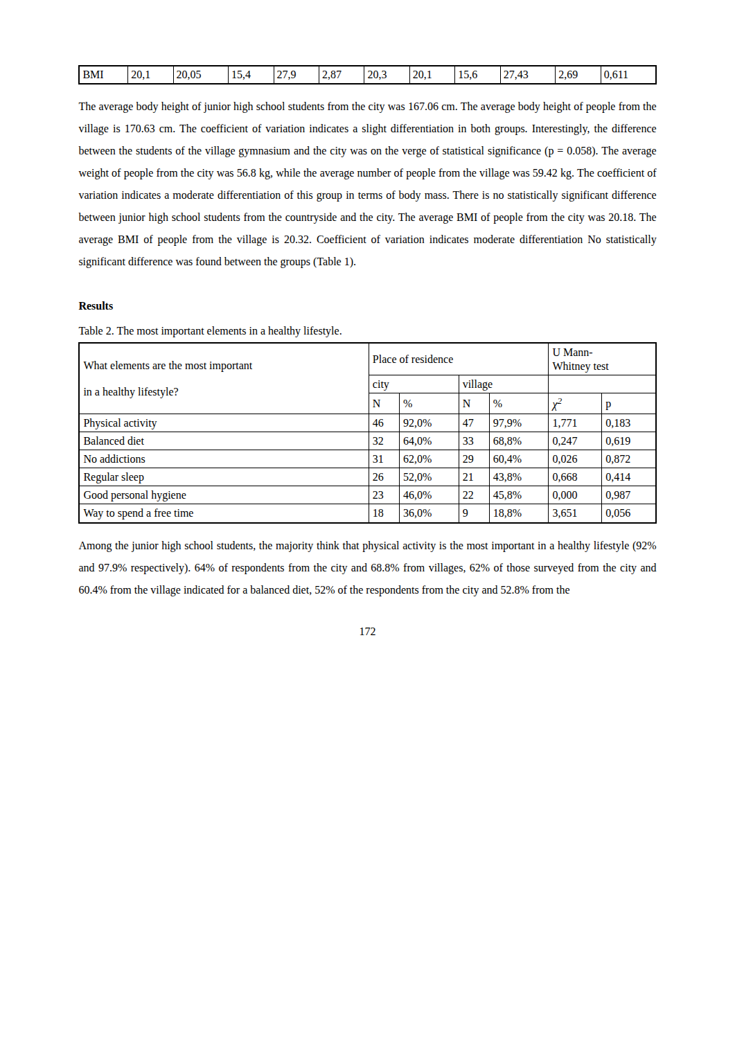| BMI | 20,1 | 20,05 | 15,4 | 27,9 | 2,87 | 20,3 | 20,1 | 15,6 | 27,43 | 2,69 | 0,611 |
The average body height of junior high school students from the city was 167.06 cm. The average body height of people from the village is 170.63 cm. The coefficient of variation indicates a slight differentiation in both groups. Interestingly, the difference between the students of the village gymnasium and the city was on the verge of statistical significance (p = 0.058). The average weight of people from the city was 56.8 kg, while the average number of people from the village was 59.42 kg. The coefficient of variation indicates a moderate differentiation of this group in terms of body mass. There is no statistically significant difference between junior high school students from the countryside and the city. The average BMI of people from the city was 20.18. The average BMI of people from the village is 20.32. Coefficient of variation indicates moderate differentiation No statistically significant difference was found between the groups (Table 1).
Results
Table 2. The most important elements in a healthy lifestyle.
| What elements are the most important in a healthy lifestyle? | Place of residence | U Mann- Whitney test |
| city | village |
| N | % | N | % | χ 2 | p |
| Physical activity | 46 | 92,0% | 47 | 97,9% | 1,771 | 0,183 |
| Balanced diet | 32 | 64,0% | 33 | 68,8% | 0,247 | 0,619 |
| No addictions | 31 | 62,0% | 29 | 60,4% | 0,026 | 0,872 |
| Regular sleep | 26 | 52,0% | 21 | 43,8% | 0,668 | 0,414 |
| Good personal hygiene | 23 | 46,0% | 22 | 45,8% | 0,000 | 0,987 |
| Way to spend a free time | 18 | 36,0% | 9 | 18,8% | 3,651 | 0,056 |
Among the junior high school students, the majority think that physical activity is the most important in a healthy lifestyle (92% and 97.9% respectively). 64% of respondents from the city and 68.8% from villages, 62% of those surveyed from the city and 60.4% from the village indicated for a balanced diet, 52% of the respondents from the city and 52.8% from the
172